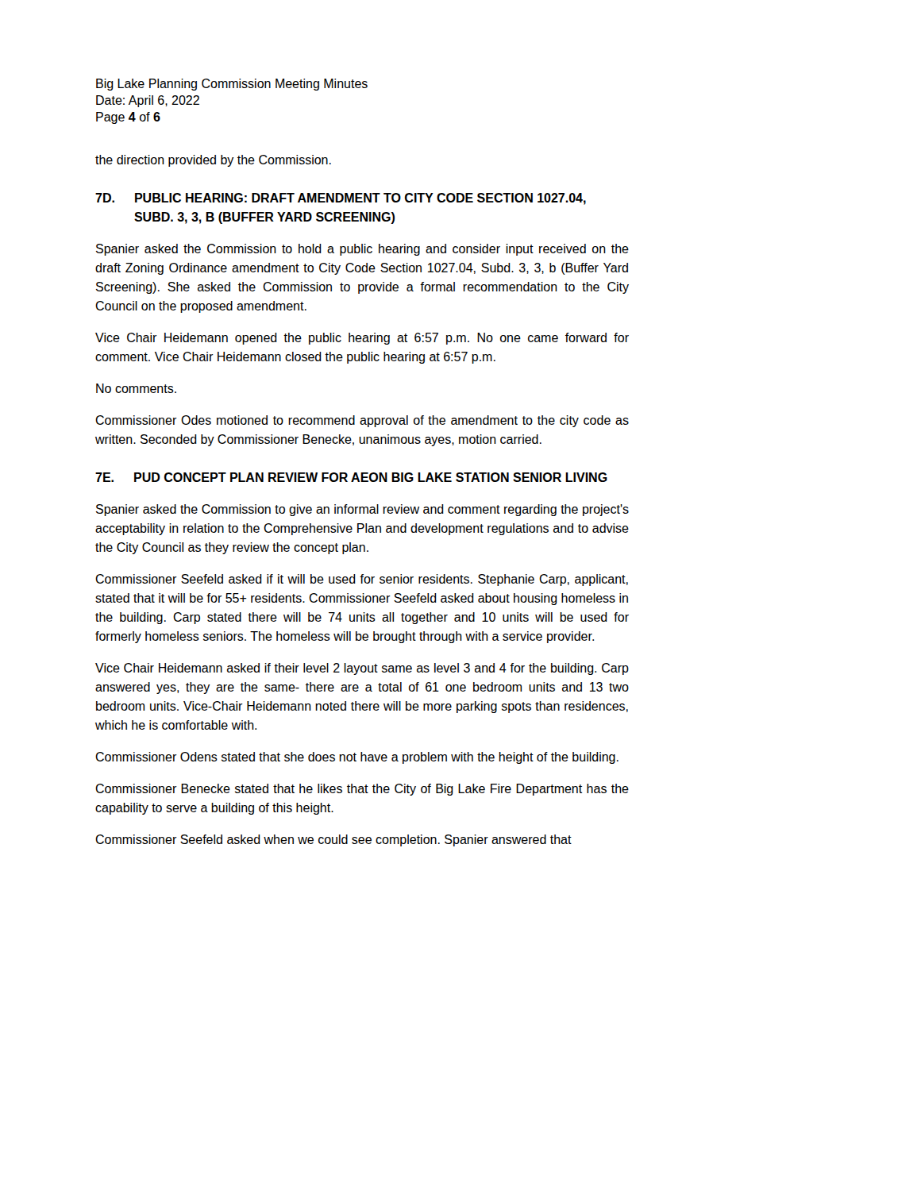Big Lake Planning Commission Meeting Minutes
Date: April 6, 2022
Page 4 of 6
the direction provided by the Commission.
7D. PUBLIC HEARING: DRAFT AMENDMENT TO CITY CODE SECTION 1027.04, SUBD. 3, 3, B (BUFFER YARD SCREENING)
Spanier asked the Commission to hold a public hearing and consider input received on the draft Zoning Ordinance amendment to City Code Section 1027.04, Subd. 3, 3, b (Buffer Yard Screening). She asked the Commission to provide a formal recommendation to the City Council on the proposed amendment.
Vice Chair Heidemann opened the public hearing at 6:57 p.m. No one came forward for comment. Vice Chair Heidemann closed the public hearing at 6:57 p.m.
No comments.
Commissioner Odes motioned to recommend approval of the amendment to the city code as written. Seconded by Commissioner Benecke, unanimous ayes, motion carried.
7E. PUD CONCEPT PLAN REVIEW FOR AEON BIG LAKE STATION SENIOR LIVING
Spanier asked the Commission to give an informal review and comment regarding the project's acceptability in relation to the Comprehensive Plan and development regulations and to advise the City Council as they review the concept plan.
Commissioner Seefeld asked if it will be used for senior residents. Stephanie Carp, applicant, stated that it will be for 55+ residents. Commissioner Seefeld asked about housing homeless in the building. Carp stated there will be 74 units all together and 10 units will be used for formerly homeless seniors. The homeless will be brought through with a service provider.
Vice Chair Heidemann asked if their level 2 layout same as level 3 and 4 for the building. Carp answered yes, they are the same- there are a total of 61 one bedroom units and 13 two bedroom units. Vice-Chair Heidemann noted there will be more parking spots than residences, which he is comfortable with.
Commissioner Odens stated that she does not have a problem with the height of the building.
Commissioner Benecke stated that he likes that the City of Big Lake Fire Department has the capability to serve a building of this height.
Commissioner Seefeld asked when we could see completion. Spanier answered that